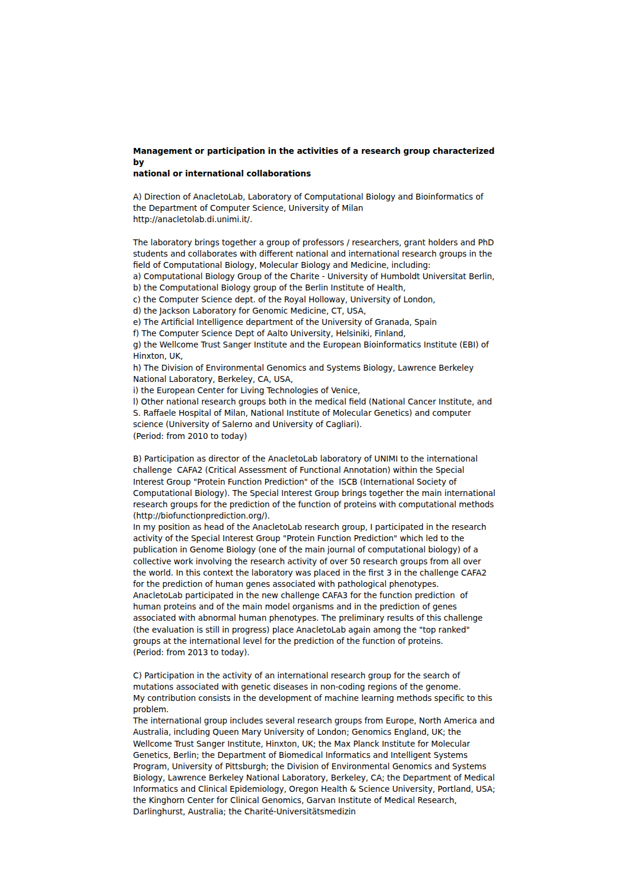Management or participation in the activities of a research group characterized by
national or international collaborations
A) Direction of AnacletoLab, Laboratory of Computational Biology and Bioinformatics of the Department of Computer Science, University of Milan
http://anacletolab.di.unimi.it/.
The laboratory brings together a group of professors / researchers, grant holders and PhD students and collaborates with different national and international research groups in the field of Computational Biology, Molecular Biology and Medicine, including:
a) Computational Biology Group of the Charite - University of Humboldt Universitat Berlin,
b) the Computational Biology group of the Berlin Institute of Health,
c) the Computer Science dept. of the Royal Holloway, University of London,
d) the Jackson Laboratory for Genomic Medicine, CT, USA,
e) The Artificial Intelligence department of the University of Granada, Spain
f) The Computer Science Dept of Aalto University, Helsiniki, Finland,
g) the Wellcome Trust Sanger Institute and the European Bioinformatics Institute (EBI) of Hinxton, UK,
h) The Division of Environmental Genomics and Systems Biology, Lawrence Berkeley National Laboratory, Berkeley, CA, USA,
i) the European Center for Living Technologies of Venice,
l) Other national research groups both in the medical field (National Cancer Institute, and S. Raffaele Hospital of Milan, National Institute of Molecular Genetics) and computer science (University of Salerno and University of Cagliari).
(Period: from 2010 to today)
B) Participation as director of the AnacletoLab laboratory of UNIMI to the international challenge CAFA2 (Critical Assessment of Functional Annotation) within the Special Interest Group "Protein Function Prediction" of the ISCB (International Society of Computational Biology). The Special Interest Group brings together the main international research groups for the prediction of the function of proteins with computational methods (http://biofunctionprediction.org/).
In my position as head of the AnacletoLab research group, I participated in the research activity of the Special Interest Group "Protein Function Prediction" which led to the publication in Genome Biology (one of the main journal of computational biology) of a collective work involving the research activity of over 50 research groups from all over the world. In this context the laboratory was placed in the first 3 in the challenge CAFA2 for the prediction of human genes associated with pathological phenotypes.
AnacletoLab participated in the new challenge CAFA3 for the function prediction of human proteins and of the main model organisms and in the prediction of genes associated with abnormal human phenotypes. The preliminary results of this challenge (the evaluation is still in progress) place AnacletoLab again among the "top ranked" groups at the international level for the prediction of the function of proteins.
(Period: from 2013 to today).
C) Participation in the activity of an international research group for the search of mutations associated with genetic diseases in non-coding regions of the genome.
My contribution consists in the development of machine learning methods specific to this problem.
The international group includes several research groups from Europe, North America and Australia, including Queen Mary University of London; Genomics England, UK; the Wellcome Trust Sanger Institute, Hinxton, UK; the Max Planck Institute for Molecular Genetics, Berlin; the Department of Biomedical Informatics and Intelligent Systems Program, University of Pittsburgh; the Division of Environmental Genomics and Systems Biology, Lawrence Berkeley National Laboratory, Berkeley, CA; the Department of Medical Informatics and Clinical Epidemiology, Oregon Health & Science University, Portland, USA; the Kinghorn Center for Clinical Genomics, Garvan Institute of Medical Research, Darlinghurst, Australia; the Charité-Universitätsmedizin